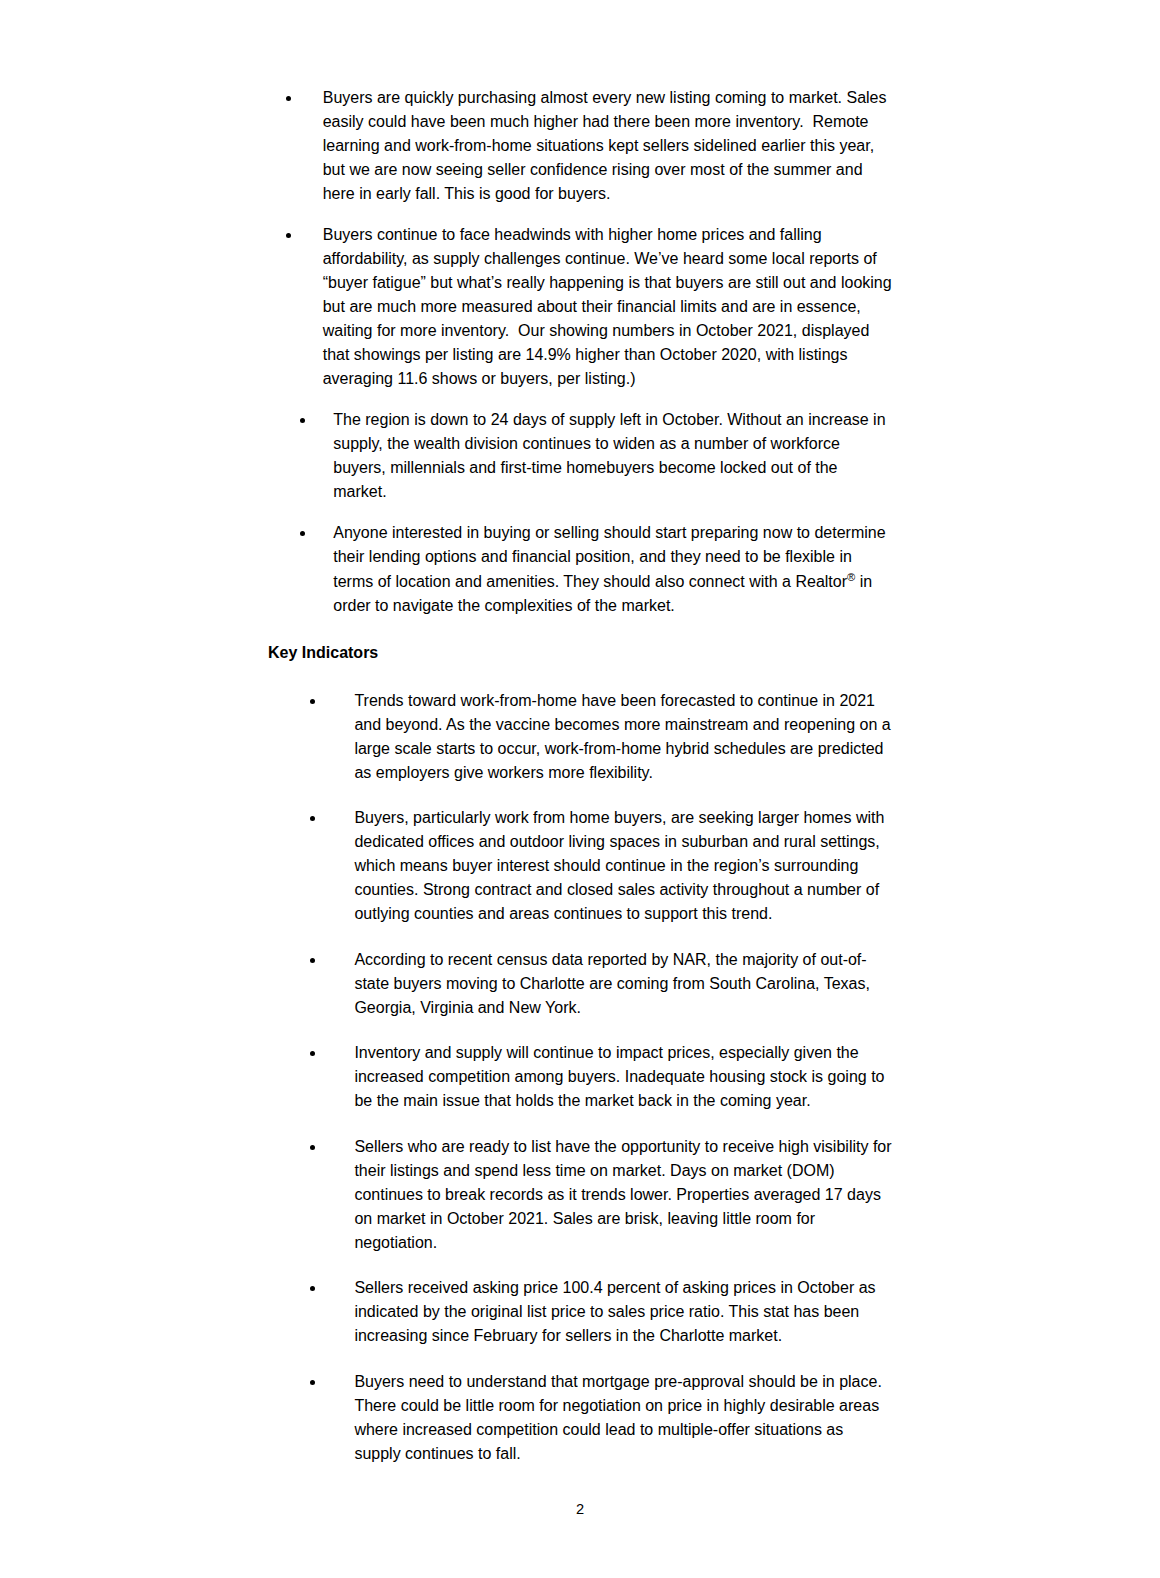Buyers are quickly purchasing almost every new listing coming to market. Sales easily could have been much higher had there been more inventory. Remote learning and work-from-home situations kept sellers sidelined earlier this year, but we are now seeing seller confidence rising over most of the summer and here in early fall. This is good for buyers.
Buyers continue to face headwinds with higher home prices and falling affordability, as supply challenges continue. We’ve heard some local reports of “buyer fatigue” but what’s really happening is that buyers are still out and looking but are much more measured about their financial limits and are in essence, waiting for more inventory. Our showing numbers in October 2021, displayed that showings per listing are 14.9% higher than October 2020, with listings averaging 11.6 shows or buyers, per listing.)
The region is down to 24 days of supply left in October. Without an increase in supply, the wealth division continues to widen as a number of workforce buyers, millennials and first-time homebuyers become locked out of the market.
Anyone interested in buying or selling should start preparing now to determine their lending options and financial position, and they need to be flexible in terms of location and amenities. They should also connect with a Realtor® in order to navigate the complexities of the market.
Key Indicators
Trends toward work-from-home have been forecasted to continue in 2021 and beyond. As the vaccine becomes more mainstream and reopening on a large scale starts to occur, work-from-home hybrid schedules are predicted as employers give workers more flexibility.
Buyers, particularly work from home buyers, are seeking larger homes with dedicated offices and outdoor living spaces in suburban and rural settings, which means buyer interest should continue in the region’s surrounding counties. Strong contract and closed sales activity throughout a number of outlying counties and areas continues to support this trend.
According to recent census data reported by NAR, the majority of out-of-state buyers moving to Charlotte are coming from South Carolina, Texas, Georgia, Virginia and New York.
Inventory and supply will continue to impact prices, especially given the increased competition among buyers. Inadequate housing stock is going to be the main issue that holds the market back in the coming year.
Sellers who are ready to list have the opportunity to receive high visibility for their listings and spend less time on market. Days on market (DOM) continues to break records as it trends lower. Properties averaged 17 days on market in October 2021. Sales are brisk, leaving little room for negotiation.
Sellers received asking price 100.4 percent of asking prices in October as indicated by the original list price to sales price ratio. This stat has been increasing since February for sellers in the Charlotte market.
Buyers need to understand that mortgage pre-approval should be in place. There could be little room for negotiation on price in highly desirable areas where increased competition could lead to multiple-offer situations as supply continues to fall.
2